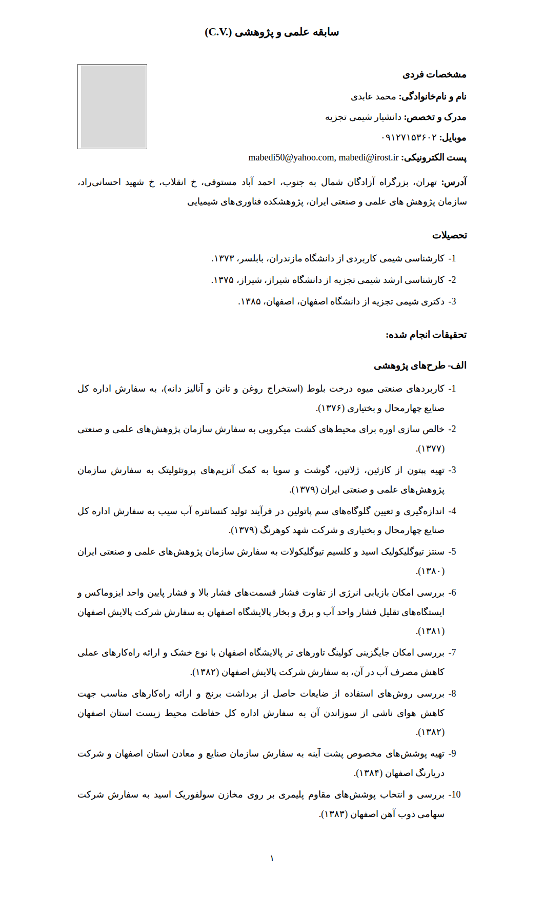سابقه علمی و پژوهشی (C.V.)
مشخصات فردی
نام و نام‌خانوادگی: محمد عابدی
مدرک و تخصص: دانشیار شیمی تجزیه
موبایل: ۰۹۱۲۷۱۵۳۶۰۲
پست الکترونیکی: mabedi50@yahoo.com, mabedi@irost.ir
آدرس: تهران، بزرگراه آزادگان شمال به جنوب، احمد آباد مستوفی، خ انقلاب، خ شهید احسانی‌راد، سازمان پژوهش های علمی و صنعتی ایران، پژوهشکده فناوری‌های شیمیایی
تحصیلات
کارشناسی شیمی کاربردی از دانشگاه مازندران، بابلسر، ۱۳۷۳.
کارشناسی ارشد شیمی تجزیه از دانشگاه شیراز، شیراز، ۱۳۷۵.
دکتری شیمی تجزیه از دانشگاه اصفهان، اصفهان، ۱۳۸۵.
تحقیقات انجام شده:
الف- طرح‌های پژوهشی
کاربردهای صنعتی میوه درخت بلوط (استخراج روغن و تانن و آنالیز دانه)، به سفارش اداره کل صنایع چهارمحال و بختیاری (۱۳۷۶).
خالص سازی اوره برای محیط‌های کشت میکروبی به سفارش سازمان پژوهش‌های علمی و صنعتی (۱۳۷۷).
تهیه پپتون از کازئین، ژلاتین، گوشت و سویا به کمک آنزیم‌های پروتئولیتک به سفارش سازمان پژوهش‌های علمی و صنعتی ایران (۱۳۷۹).
اندازه‌گیری و تعیین گلوگاه‌های سم پاتولین در فرآیند تولید کنسانتره آب سیب به سفارش اداره کل صنایع چهارمحال و بختیاری و شرکت شهد کوهرنگ (۱۳۷۹).
سنتز تیوگلیکولیک اسید و کلسیم تیوگلیکولات به سفارش سازمان پژوهش‌های علمی و صنعتی ایران (۱۳۸۰).
بررسی امکان بازیابی انرژی از تفاوت فشار قسمت‌های فشار بالا و فشار پایین واحد ایزوماکس و ایستگاه‌های تقلیل فشار واحد آب و برق و بخار پالایشگاه اصفهان به سفارش شرکت پالایش اصفهان (۱۳۸۱).
بررسی امکان جایگزینی کولینگ تاورهای تر پالایشگاه اصفهان با نوع خشک و ارائه راه‌کارهای عملی کاهش مصرف آب در آن، به سفارش شرکت پالایش اصفهان (۱۳۸۲).
بررسی روش‌های استفاده از ضایعات حاصل از برداشت برنج و ارائه راه‌کارهای مناسب جهت کاهش هوای ناشی از سوزاندن آن به سفارش اداره کل حفاظت محیط زیست استان اصفهان (۱۳۸۲).
تهیه پوشش‌های مخصوص پشت آینه به سفارش سازمان صنایع و معادن استان اصفهان و شرکت دریارنگ اصفهان (۱۳۸۴).
بررسی و انتخاب پوشش‌های مقاوم پلیمری بر روی مخازن سولفوریک اسید به سفارش شرکت سهامی ذوب آهن اصفهان (۱۳۸۳).
۱